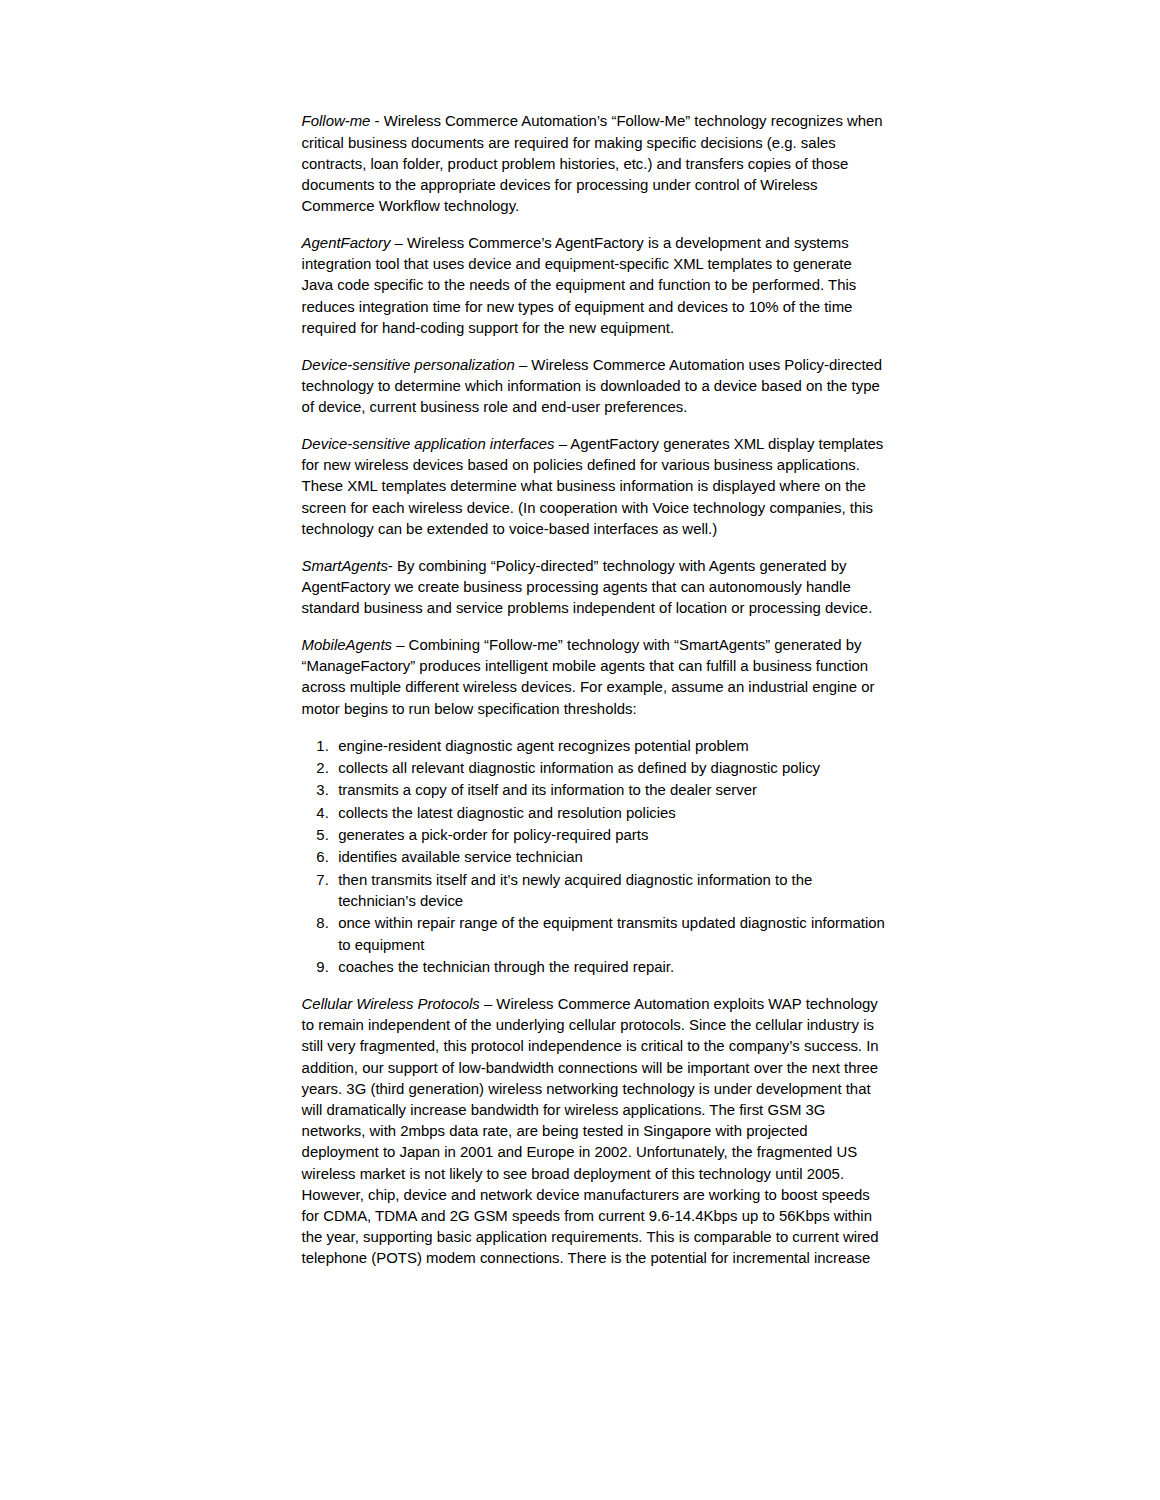Follow-me - Wireless Commerce Automation’s “Follow-Me” technology recognizes when critical business documents are required for making specific decisions (e.g. sales contracts, loan folder, product problem histories, etc.) and transfers copies of those documents to the appropriate devices for processing under control of Wireless Commerce Workflow technology.
AgentFactory – Wireless Commerce’s AgentFactory is a development and systems integration tool that uses device and equipment-specific XML templates to generate Java code specific to the needs of the equipment and function to be performed. This reduces integration time for new types of equipment and devices to 10% of the time required for hand-coding support for the new equipment.
Device-sensitive personalization – Wireless Commerce Automation uses Policy-directed technology to determine which information is downloaded to a device based on the type of device, current business role and end-user preferences.
Device-sensitive application interfaces – AgentFactory generates XML display templates for new wireless devices based on policies defined for various business applications. These XML templates determine what business information is displayed where on the screen for each wireless device. (In cooperation with Voice technology companies, this technology can be extended to voice-based interfaces as well.)
SmartAgents- By combining “Policy-directed” technology with Agents generated by AgentFactory we create business processing agents that can autonomously handle standard business and service problems independent of location or processing device.
MobileAgents – Combining “Follow-me” technology with “SmartAgents” generated by “ManageFactory” produces intelligent mobile agents that can fulfill a business function across multiple different wireless devices. For example, assume an industrial engine or motor begins to run below specification thresholds:
engine-resident diagnostic agent recognizes potential problem
collects all relevant diagnostic information as defined by diagnostic policy
transmits a copy of itself and its information to the dealer server
collects the latest diagnostic and resolution policies
generates a pick-order for policy-required parts
identifies available service technician
then transmits itself and it’s newly acquired diagnostic information to the technician’s device
once within repair range of the equipment transmits updated diagnostic information to equipment
coaches the technician through the required repair.
Cellular Wireless Protocols – Wireless Commerce Automation exploits WAP technology to remain independent of the underlying cellular protocols. Since the cellular industry is still very fragmented, this protocol independence is critical to the company’s success. In addition, our support of low-bandwidth connections will be important over the next three years. 3G (third generation) wireless networking technology is under development that will dramatically increase bandwidth for wireless applications. The first GSM 3G networks, with 2mbps data rate, are being tested in Singapore with projected deployment to Japan in 2001 and Europe in 2002. Unfortunately, the fragmented US wireless market is not likely to see broad deployment of this technology until 2005. However, chip, device and network device manufacturers are working to boost speeds for CDMA, TDMA and 2G GSM speeds from current 9.6-14.4Kbps up to 56Kbps within the year, supporting basic application requirements. This is comparable to current wired telephone (POTS) modem connections. There is the potential for incremental increase